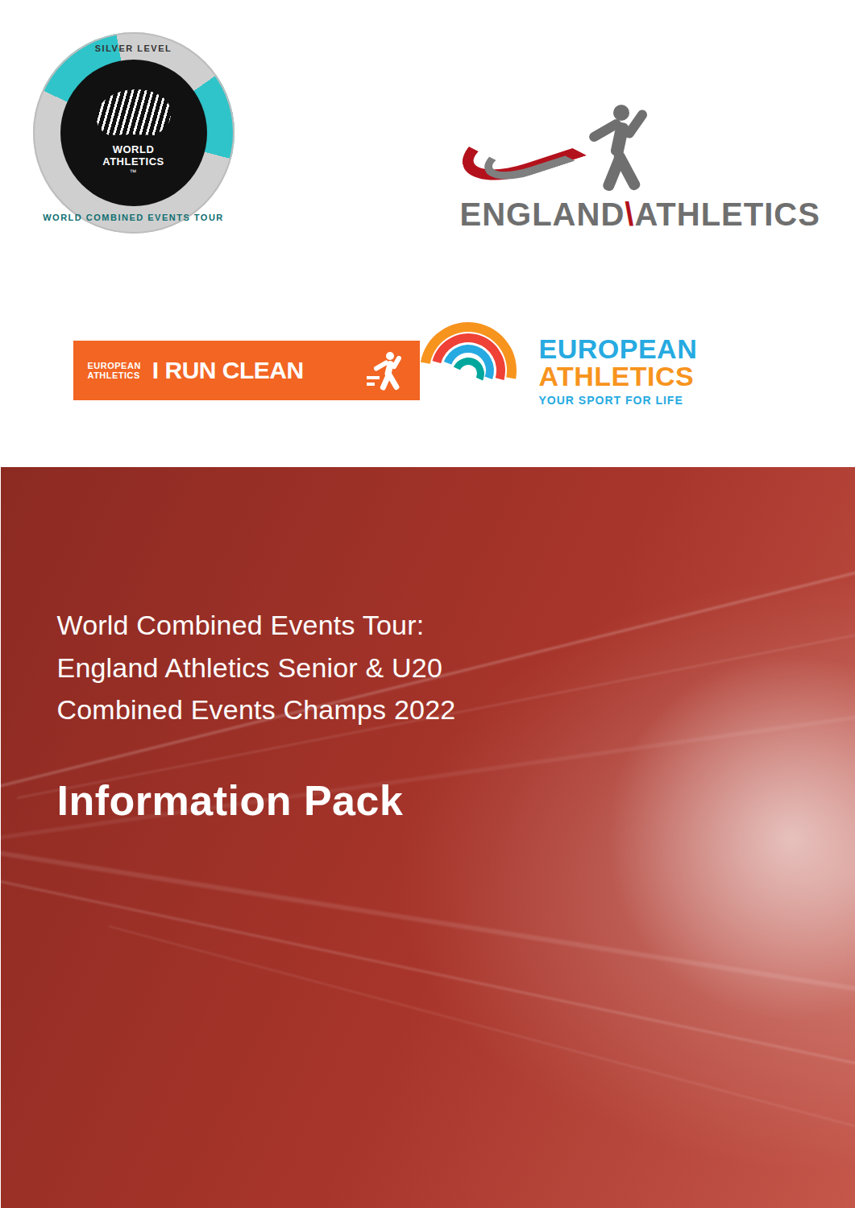SILVER LEVEL
WORLD COMBINED EVENTS TOUR
WORLD
ATHLETICS™
ENGLAND\ATHLETICS
EUROPEAN
ATHLETICS
I RUN CLEAN
EUROPEAN
ATHLETICS
YOUR SPORT FOR LIFE
World Combined Events Tour:
England Athletics Senior & U20
Combined Events Champs 2022
Information Pack